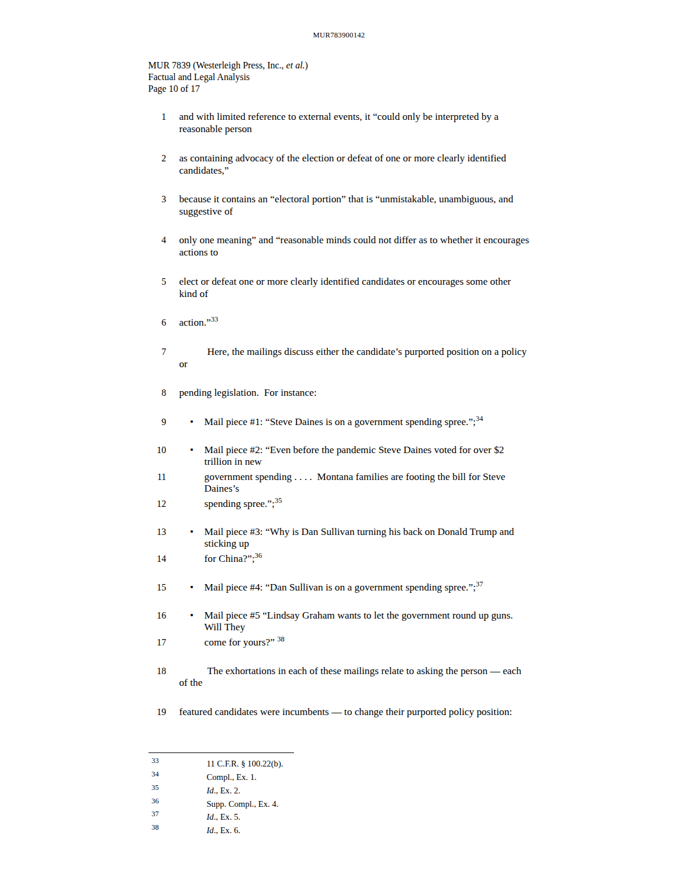MUR783900142
MUR 7839 (Westerleigh Press, Inc., et al.)
Factual and Legal Analysis
Page 10 of 17
and with limited reference to external events, it “could only be interpreted by a reasonable person
as containing advocacy of the election or defeat of one or more clearly identified candidates,”
because it contains an “electoral portion” that is “unmistakable, unambiguous, and suggestive of
only one meaning” and “reasonable minds could not differ as to whether it encourages actions to
elect or defeat one or more clearly identified candidates or encourages some other kind of
action.”33
Here, the mailings discuss either the candidate’s purported position on a policy or
pending legislation. For instance:
•
Mail piece #1: “Steve Daines is on a government spending spree.”;34
•
Mail piece #2: “Even before the pandemic Steve Daines voted for over $2 trillion in new
government spending . . . . Montana families are footing the bill for Steve Daines’s
spending spree.”;35
•
Mail piece #3: “Why is Dan Sullivan turning his back on Donald Trump and sticking up
for China?”;36
•
Mail piece #4: “Dan Sullivan is on a government spending spree.”;37
•
Mail piece #5 “Lindsay Graham wants to let the government round up guns. Will They
come for yours?” 38
The exhortations in each of these mailings relate to asking the person — each of the
featured candidates were incumbents — to change their purported policy position:
33
11 C.F.R. § 100.22(b).
34
Compl., Ex. 1.
35
Id., Ex. 2.
36
Supp. Compl., Ex. 4.
37
Id., Ex. 5.
38
Id., Ex. 6.